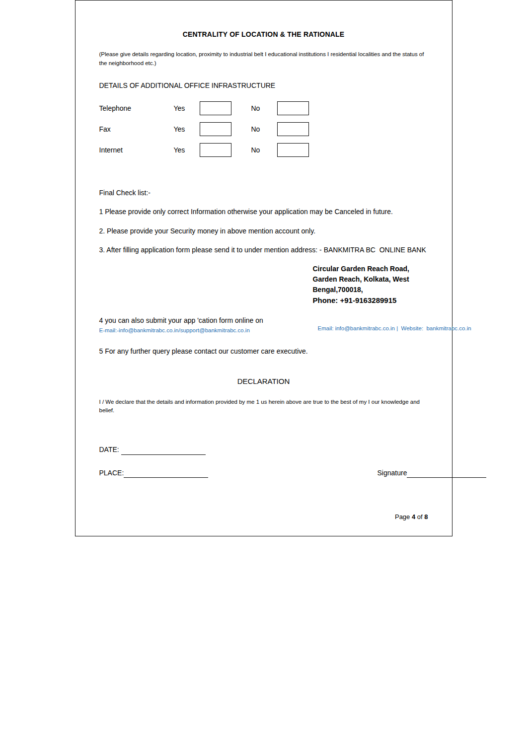CENTRALITY OF LOCATION & THE RATIONALE
(Please give details regarding location, proximity to industrial belt I educational institutions I residential localities and the status of the neighborhood etc.)
DETAILS OF ADDITIONAL OFFICE INFRASTRUCTURE
| Telephone | Yes | | No | |
| Fax | Yes | | No | |
| Internet | Yes | | No | |
Final Check list:-
1 Please provide only correct Information otherwise your application may be Canceled in future.
2. Please provide your Security money in above mention account only.
3. After filling application form please send it to under mention address: - BANKMITRA BC ONLINE BANK
Circular Garden Reach Road,
Garden Reach, Kolkata, West
Bengal,700018,
Phone: +91-9163289915
4 you can also submit your app 'cation form online on E-mail:-info@bankmitrabc.co.in/support@bankmitrabc.co.in
Email: info@bankmitrabc.co.in | Website: bankmitrabc.co.in
5 For any further query please contact our customer care executive.
DECLARATION
I / We declare that the details and information provided by me 1 us herein above are true to the best of my I our knowledge and belief.
DATE:
PLACE: Signature
Page 4 of 8